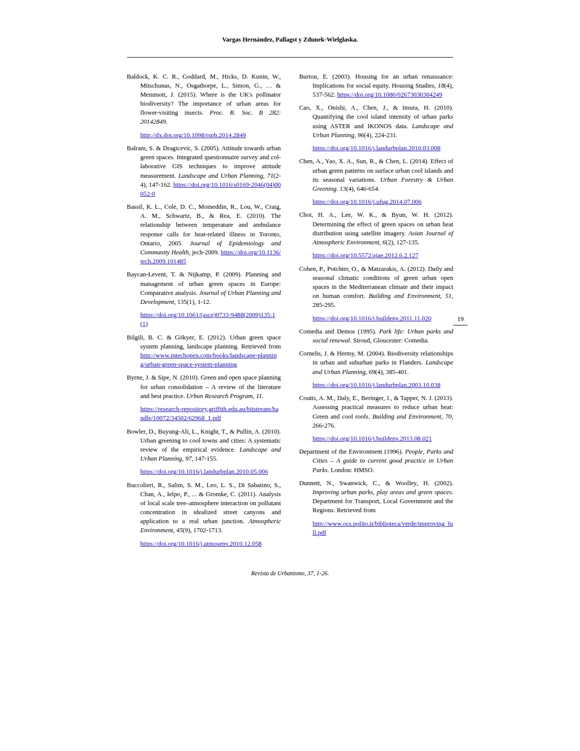Vargas Hernández, Pallagst y Zdunek-Wielgłaska.
19
Baldock, K. C. R., Goddard, M., Hicks, D. Kunin, W., Mitschunas, N., Osgathorpe, L., Simon, G., … & Memmott, J. (2015). Where is the UK's pollinator biodiversity? The importance of urban areas for flower-visiting insects. Proc. R. Soc. B 282: 20142849.
http://dx.doi.org/10.1098/rspb.2014.2849
Balram, S. & Dragicevic, S. (2005). Attitude towards urban green spaces. Integrated questionnaire survey and col-laborative GIS techniques to improve attitude measurement. Landscape and Urban Planning, 71(2-4), 147-162. https://doi.org/10.1016/s0169-2046(04)00052-0
Bassil, K. L., Cole, D. C., Moineddin, R., Lou, W., Craig, A. M., Schwartz, B., & Rea, E. (2010). The relationship between temperature and ambulance response calls for heat-related illness in Toronto, Ontario, 2005. Journal of Epidemiology and Community Health, jech-2009. https://doi.org/10.1136/jech.2009.101485
Baycan-Levent, T. & Nijkamp, P. (2009). Planning and management of urban green spaces in Europe: Comparative analysis. Journal of Urban Planning and Development, 135(1), 1-12.
https://doi.org/10.1061/(asce)0733-9488(2009)135:1(1)
Bilgili, B. C. & Gökyer, E. (2012). Urban green space system planning, landscape planning. Retrieved from http://www.intechopen.com/books/landscape-planning/urban-green-space-system-planning
Byrne, J. & Sipe, N. (2010). Green and open space planning for urban consolidation – A review of the literature and best practice. Urban Research Program, 11.
https://research-repository.griffith.edu.au/bitstream/handle/10072/34502/62968_1.pdf
Bowler, D., Buyung-Ali, L., Knight, T., & Pullin, A. (2010). Urban greening to cool towns and cities: A systematic review of the empirical evidence. Landscape and Urban Planning, 97, 147-155.
https://doi.org/10.1016/j.landurbplan.2010.05.006
Buccolieri, R., Salim, S. M., Leo, L. S., Di Sabatino, S., Chan, A., Ielpo, P., ... & Gromke, C. (2011). Analysis of local scale tree–atmosphere interaction on pollutant concentration in idealized street canyons and application to a real urban junction. Atmospheric Environment, 45(9), 1702-1713.
https://doi.org/10.1016/j.atmosenv.2010.12.058
Burton, E. (2003). Housing for an urban renaissance: Implications for social equity. Housing Studies, 18(4), 537-562. https://doi.org/10.1080/02673030304249
Cao, X., Onishi, A., Chen, J., & Imura, H. (2010). Quantifying the cool island intensity of urban parks using ASTER and IKONOS data. Landscape and Urban Planning, 96(4), 224-231.
https://doi.org/10.1016/j.landurbplan.2010.03.008
Chen, A., Yao, X. A., Sun, R., & Chen, L. (2014). Effect of urban green patterns on surface urban cool islands and its seasonal variations. Urban Forestry & Urban Greening. 13(4), 646-654.
https://doi.org/10.1016/j.ufug.2014.07.006
Choi, H. A., Lee, W. K., & Byun, W. H. (2012). Determining the effect of green spaces on urban heat distribution using satellite imagery. Asian Journal of Atmospheric Environment, 6(2), 127-135.
https://doi.org/10.5572/ajae.2012.6.2.127
Cohen, P., Potchter, O., & Matzarakis, A. (2012). Daily and seasonal climatic conditions of green urban open spaces in the Mediterranean climate and their impact on human comfort. Building and Environment, 51, 285-295.
https://doi.org/10.1016/j.buildenv.2011.11.020
Comedia and Demos (1995). Park life: Urban parks and social renewal. Stroud, Gloucester: Comedia.
Cornelis, J. & Hermy, M. (2004). Biodiversity relationships in urban and suburban parks in Flanders. Landscape and Urban Planning, 69(4), 385-401.
https://doi.org/10.1016/j.landurbplan.2003.10.038
Coutts, A. M., Daly, E., Beringer, J., & Tapper, N. J. (2013). Assessing practical measures to reduce urban heat: Green and cool roofs. Building and Environment, 70, 266-276.
https://doi.org/10.1016/j.buildenv.2013.08.021
Department of the Environment (1996). People, Parks and Cities – A guide to current good practice in Urban Parks. London: HMSO.
Dunnett, N., Swanwick, C., & Woolley, H. (2002). Improving urban parks, play areas and green spaces. Department for Transport, Local Government and the Regions. Retrieved from
http://www.ocs.polito.it/biblioteca/verde/improving_full.pdf
Revista de Urbanismo, 37, 1-26.